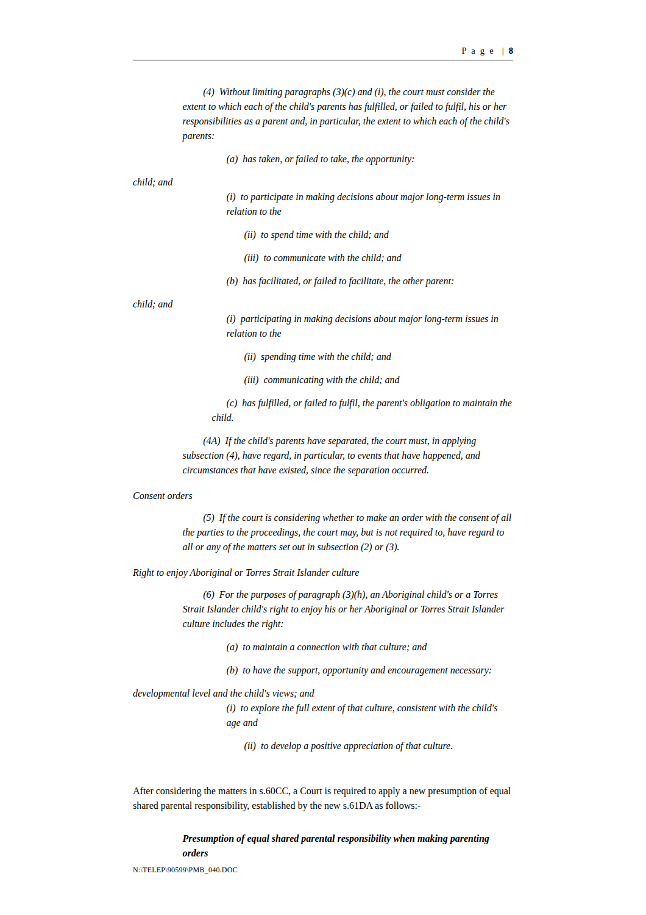P a g e | 8
(4) Without limiting paragraphs (3)(c) and (i), the court must consider the extent to which each of the child's parents has fulfilled, or failed to fulfil, his or her responsibilities as a parent and, in particular, the extent to which each of the child's parents:
(a) has taken, or failed to take, the opportunity:
child; and(i) to participate in making decisions about major long-term issues in relation to the
(ii) to spend time with the child; and
(iii) to communicate with the child; and
(b) has facilitated, or failed to facilitate, the other parent:
child; and(i) participating in making decisions about major long-term issues in relation to the
(ii) spending time with the child; and
(iii) communicating with the child; and
(c) has fulfilled, or failed to fulfil, the parent's obligation to maintain the child.
(4A) If the child's parents have separated, the court must, in applying subsection (4), have regard, in particular, to events that have happened, and circumstances that have existed, since the separation occurred.
Consent orders
(5) If the court is considering whether to make an order with the consent of all the parties to the proceedings, the court may, but is not required to, have regard to all or any of the matters set out in subsection (2) or (3).
Right to enjoy Aboriginal or Torres Strait Islander culture
(6) For the purposes of paragraph (3)(h), an Aboriginal child's or a Torres Strait Islander child's right to enjoy his or her Aboriginal or Torres Strait Islander culture includes the right:
(a) to maintain a connection with that culture; and
(b) to have the support, opportunity and encouragement necessary:
developmental level and the child's views; and(i) to explore the full extent of that culture, consistent with the child's age and
(ii) to develop a positive appreciation of that culture.
After considering the matters in s.60CC, a Court is required to apply a new presumption of equal shared parental responsibility, established by the new s.61DA as follows:-
Presumption of equal shared parental responsibility when making parenting orders
N:\TELEP\90599\PMB_040.DOC